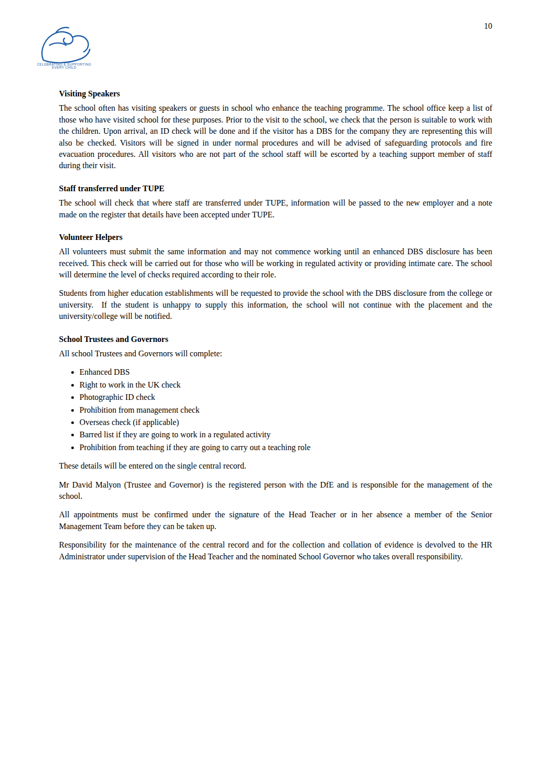10
CELEBRATING & SUPPORTING EVERY CHILD
Visiting Speakers
The school often has visiting speakers or guests in school who enhance the teaching programme. The school office keep a list of those who have visited school for these purposes. Prior to the visit to the school, we check that the person is suitable to work with the children. Upon arrival, an ID check will be done and if the visitor has a DBS for the company they are representing this will also be checked. Visitors will be signed in under normal procedures and will be advised of safeguarding protocols and fire evacuation procedures. All visitors who are not part of the school staff will be escorted by a teaching support member of staff during their visit.
Staff transferred under TUPE
The school will check that where staff are transferred under TUPE, information will be passed to the new employer and a note made on the register that details have been accepted under TUPE.
Volunteer Helpers
All volunteers must submit the same information and may not commence working until an enhanced DBS disclosure has been received. This check will be carried out for those who will be working in regulated activity or providing intimate care. The school will determine the level of checks required according to their role.
Students from higher education establishments will be requested to provide the school with the DBS disclosure from the college or university. If the student is unhappy to supply this information, the school will not continue with the placement and the university/college will be notified.
School Trustees and Governors
All school Trustees and Governors will complete:
Enhanced DBS
Right to work in the UK check
Photographic ID check
Prohibition from management check
Overseas check (if applicable)
Barred list if they are going to work in a regulated activity
Prohibition from teaching if they are going to carry out a teaching role
These details will be entered on the single central record.
Mr David Malyon (Trustee and Governor) is the registered person with the DfE and is responsible for the management of the school.
All appointments must be confirmed under the signature of the Head Teacher or in her absence a member of the Senior Management Team before they can be taken up.
Responsibility for the maintenance of the central record and for the collection and collation of evidence is devolved to the HR Administrator under supervision of the Head Teacher and the nominated School Governor who takes overall responsibility.